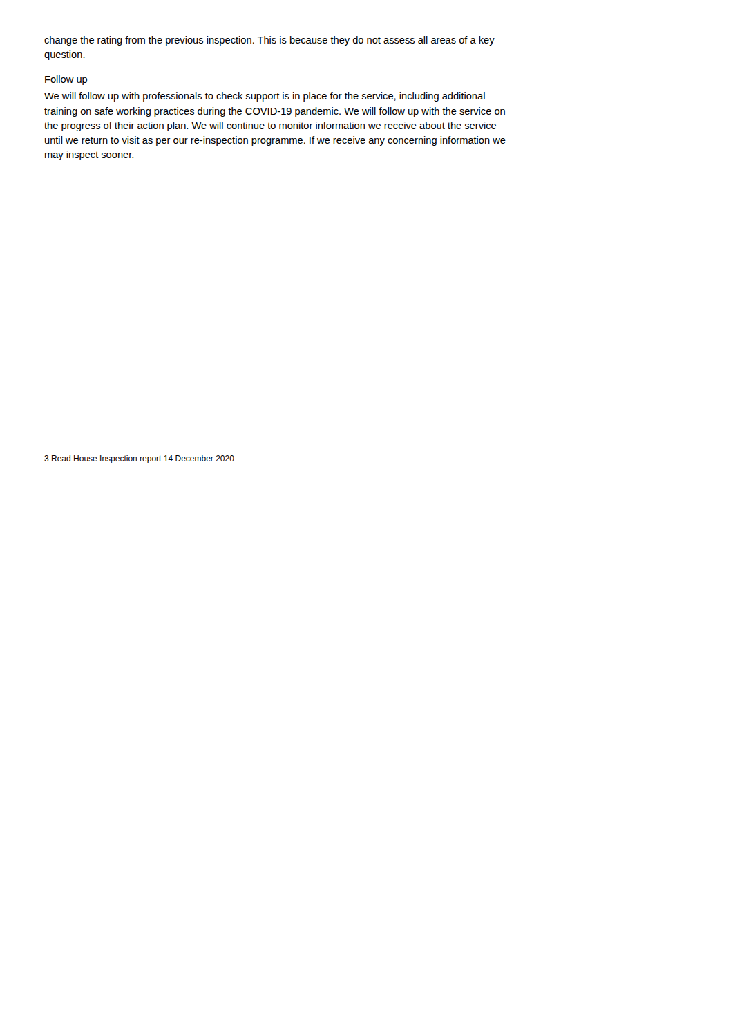change the rating from the previous inspection. This is because they do not assess all areas of a key question.
Follow up
We will follow up with professionals to check support is in place for the service, including additional training on safe working practices during the COVID-19 pandemic. We will follow up with the service on the progress of their action plan. We will continue to monitor information we receive about the service until we return to visit as per our re-inspection programme. If we receive any concerning information we may inspect sooner.
3 Read House Inspection report 14 December 2020